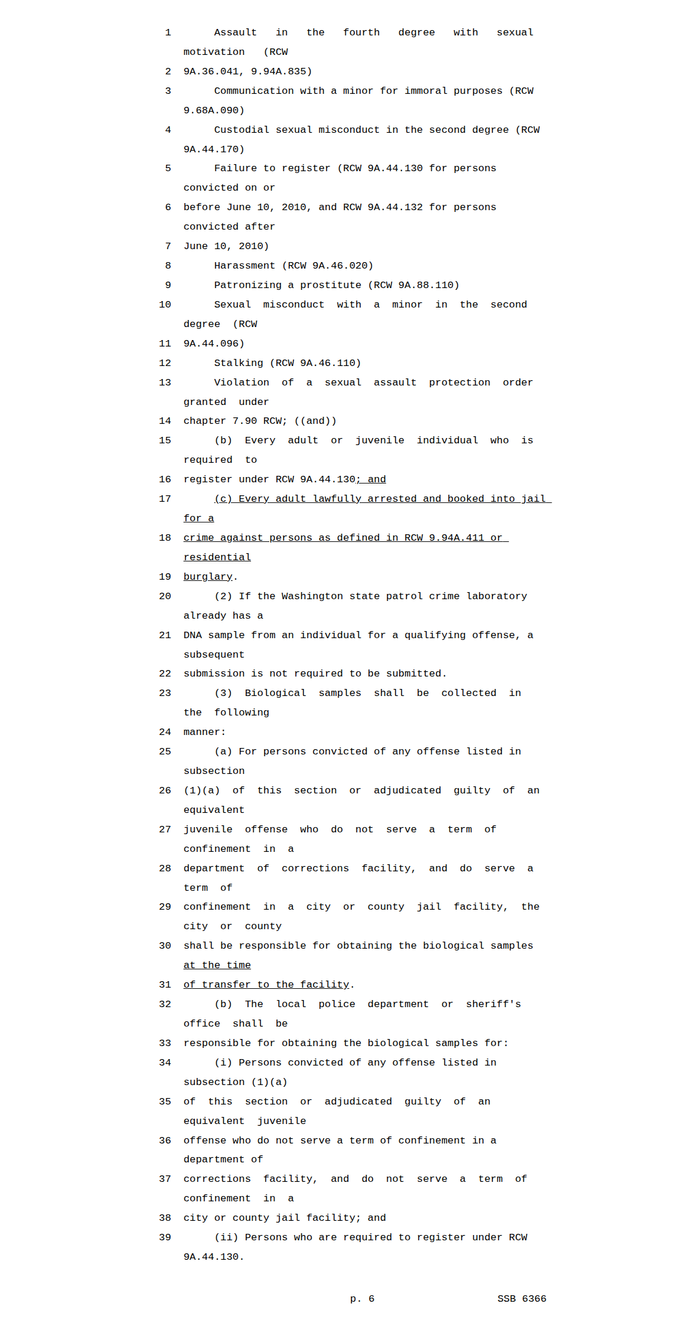1 Assault in the fourth degree with sexual motivation (RCW
29A.36.041, 9.94A.835)
3 Communication with a minor for immoral purposes (RCW 9.68A.090)
4 Custodial sexual misconduct in the second degree (RCW 9A.44.170)
5 Failure to register (RCW 9A.44.130 for persons convicted on or
6 before June 10, 2010, and RCW 9A.44.132 for persons convicted after
7 June 10, 2010)
8 Harassment (RCW 9A.46.020)
9 Patronizing a prostitute (RCW 9A.88.110)
10 Sexual misconduct with a minor in the second degree (RCW
119A.44.096)
12 Stalking (RCW 9A.46.110)
13 Violation of a sexual assault protection order granted under
14 chapter 7.90 RCW; ((and))
15 (b) Every adult or juvenile individual who is required to
16 register under RCW 9A.44.130; and
17 (c) Every adult lawfully arrested and booked into jail for a
18 crime against persons as defined in RCW 9.94A.411 or residential
19 burglary.
20 (2) If the Washington state patrol crime laboratory already has a
21 DNA sample from an individual for a qualifying offense, a subsequent
22 submission is not required to be submitted.
23 (3) Biological samples shall be collected in the following
24 manner:
25 (a) For persons convicted of any offense listed in subsection
26(1)(a) of this section or adjudicated guilty of an equivalent
27 juvenile offense who do not serve a term of confinement in a
28 department of corrections facility, and do serve a term of
29 confinement in a city or county jail facility, the city or county
30 shall be responsible for obtaining the biological samples at the time
31 of transfer to the facility.
32 (b) The local police department or sheriff's office shall be
33 responsible for obtaining the biological samples for:
34 (i) Persons convicted of any offense listed in subsection (1)(a)
35 of this section or adjudicated guilty of an equivalent juvenile
36 offense who do not serve a term of confinement in a department of
37 corrections facility, and do not serve a term of confinement in a
38 city or county jail facility; and
39 (ii) Persons who are required to register under RCW 9A.44.130.
p. 6 SSB 6366